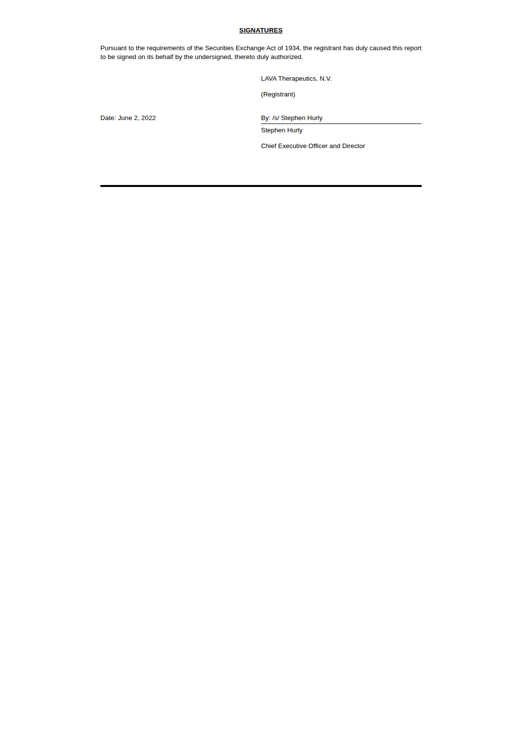SIGNATURES
Pursuant to the requirements of the Securities Exchange Act of 1934, the registrant has duly caused this report to be signed on its behalf by the undersigned, thereto duly authorized.
LAVA Therapeutics, N.V.
(Registrant)
| Date: June 2, 2022 | By: /s/ Stephen Hurly Stephen Hurly Chief Executive Officer and Director |